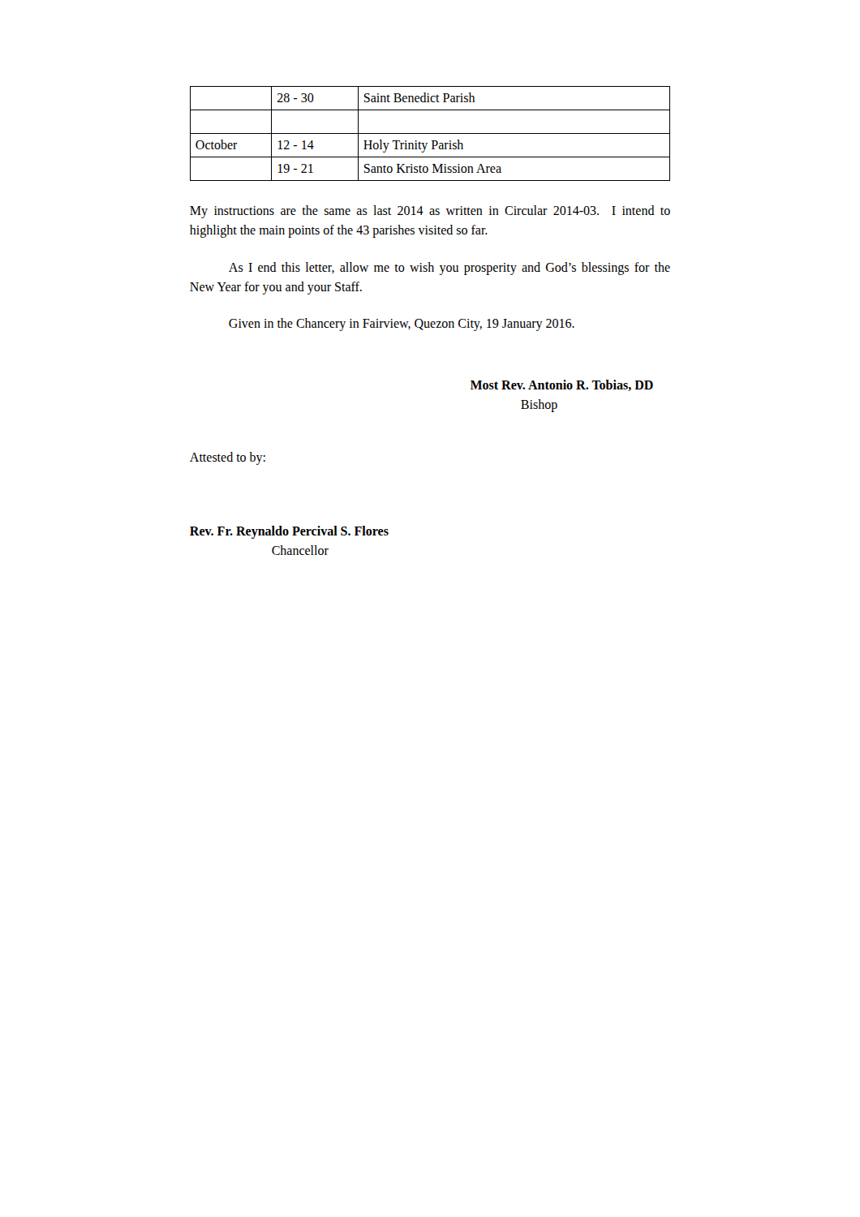| | 28 - 30 | Saint Benedict Parish |
| October | 12 - 14 | Holy Trinity Parish |
| | 19 - 21 | Santo Kristo Mission Area |
My instructions are the same as last 2014 as written in Circular 2014-03. I intend to highlight the main points of the 43 parishes visited so far.
As I end this letter, allow me to wish you prosperity and God’s blessings for the New Year for you and your Staff.
Given in the Chancery in Fairview, Quezon City, 19 January 2016.
Most Rev. Antonio R. Tobias, DD
Bishop
Attested to by:
Rev. Fr. Reynaldo Percival S. Flores
Chancellor